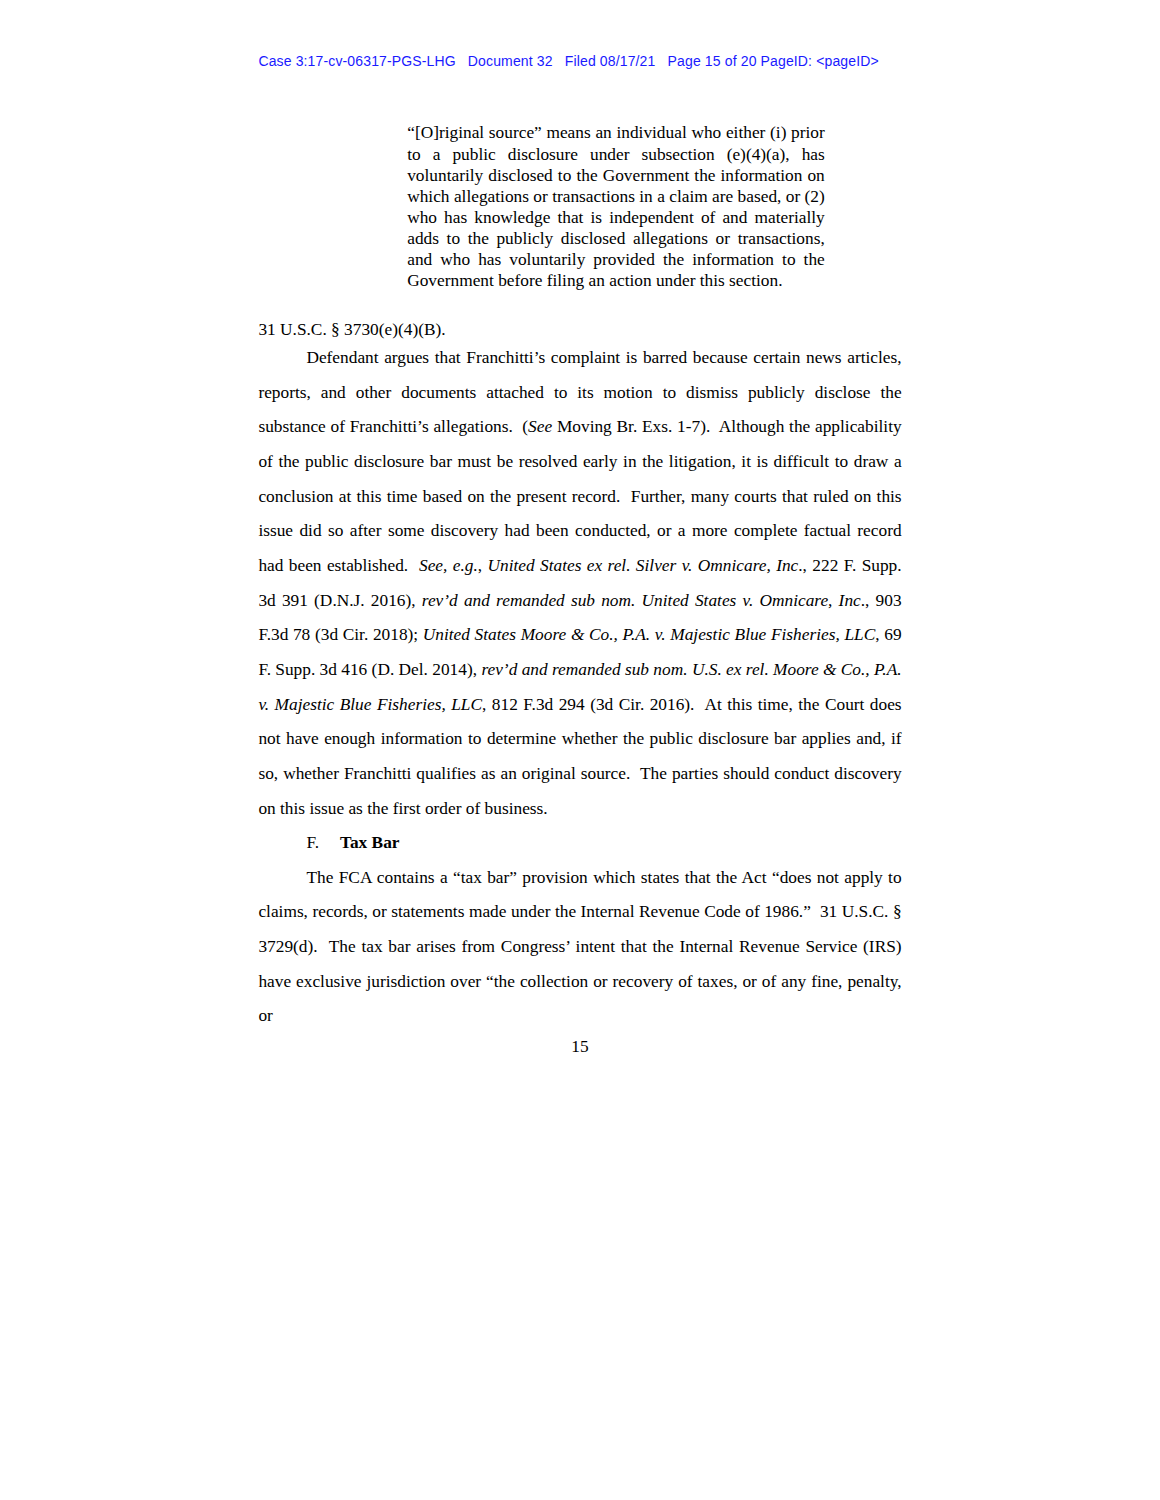Case 3:17-cv-06317-PGS-LHG Document 32 Filed 08/17/21 Page 15 of 20 PageID: <pageID>
“[O]riginal source” means an individual who either (i) prior to a public disclosure under subsection (e)(4)(a), has voluntarily disclosed to the Government the information on which allegations or transactions in a claim are based, or (2) who has knowledge that is independent of and materially adds to the publicly disclosed allegations or transactions, and who has voluntarily provided the information to the Government before filing an action under this section.
31 U.S.C. § 3730(e)(4)(B).
Defendant argues that Franchitti’s complaint is barred because certain news articles, reports, and other documents attached to its motion to dismiss publicly disclose the substance of Franchitti’s allegations. (See Moving Br. Exs. 1-7). Although the applicability of the public disclosure bar must be resolved early in the litigation, it is difficult to draw a conclusion at this time based on the present record. Further, many courts that ruled on this issue did so after some discovery had been conducted, or a more complete factual record had been established. See, e.g., United States ex rel. Silver v. Omnicare, Inc., 222 F. Supp. 3d 391 (D.N.J. 2016), rev’d and remanded sub nom. United States v. Omnicare, Inc., 903 F.3d 78 (3d Cir. 2018); United States Moore & Co., P.A. v. Majestic Blue Fisheries, LLC, 69 F. Supp. 3d 416 (D. Del. 2014), rev’d and remanded sub nom. U.S. ex rel. Moore & Co., P.A. v. Majestic Blue Fisheries, LLC, 812 F.3d 294 (3d Cir. 2016). At this time, the Court does not have enough information to determine whether the public disclosure bar applies and, if so, whether Franchitti qualifies as an original source. The parties should conduct discovery on this issue as the first order of business.
F. Tax Bar
The FCA contains a “tax bar” provision which states that the Act “does not apply to claims, records, or statements made under the Internal Revenue Code of 1986.” 31 U.S.C. § 3729(d). The tax bar arises from Congress’ intent that the Internal Revenue Service (IRS) have exclusive jurisdiction over “the collection or recovery of taxes, or of any fine, penalty, or
15